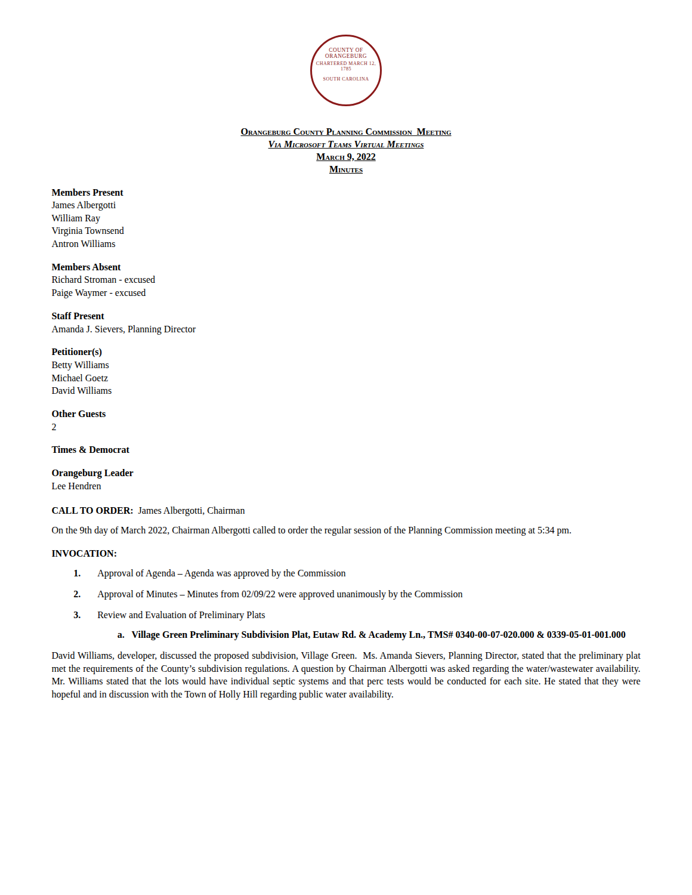COUNTY OF ORANGEBURG
CHARTERED MARCH 12, 1785
SOUTH CAROLINA
Orangeburg County Planning Commission Meeting Via Microsoft Teams Virtual Meetings March 9, 2022 Minutes
Members Present
James Albergotti
William Ray
Virginia Townsend
Antron Williams
Members Absent
Richard Stroman - excused
Paige Waymer - excused
Staff Present
Amanda J. Sievers, Planning Director
Petitioner(s)
Betty Williams
Michael Goetz
David Williams
Other Guests
2
Times & Democrat
Orangeburg Leader
Lee Hendren
CALL TO ORDER: James Albergotti, Chairman
On the 9th day of March 2022, Chairman Albergotti called to order the regular session of the Planning Commission meeting at 5:34 pm.
INVOCATION:
Approval of Agenda – Agenda was approved by the Commission
Approval of Minutes – Minutes from 02/09/22 were approved unanimously by the Commission
Review and Evaluation of Preliminary Plats
a. Village Green Preliminary Subdivision Plat, Eutaw Rd. & Academy Ln., TMS# 0340-00-07-020.000 & 0339-05-01-001.000
David Williams, developer, discussed the proposed subdivision, Village Green. Ms. Amanda Sievers, Planning Director, stated that the preliminary plat met the requirements of the County’s subdivision regulations. A question by Chairman Albergotti was asked regarding the water/wastewater availability. Mr. Williams stated that the lots would have individual septic systems and that perc tests would be conducted for each site. He stated that they were hopeful and in discussion with the Town of Holly Hill regarding public water availability.